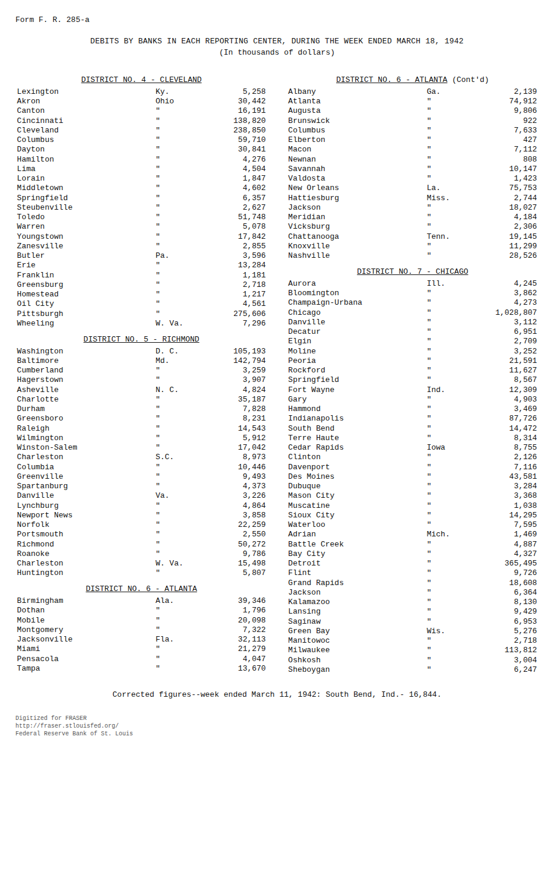Form F. R. 285-a
DEBITS BY BANKS IN EACH REPORTING CENTER, DURING THE WEEK ENDED MARCH 18, 1942
(In thousands of dollars)
DISTRICT NO. 4 - CLEVELAND
| Lexington | Ky. | 5,258 |
| Akron | Ohio | 30,442 |
| Canton | " | 16,191 |
| Cincinnati | " | 138,820 |
| Cleveland | " | 238,850 |
| Columbus | " | 59,710 |
| Dayton | " | 30,841 |
| Hamilton | " | 4,276 |
| Lima | " | 4,504 |
| Lorain | " | 1,847 |
| Middletown | " | 4,602 |
| Springfield | " | 6,357 |
| Steubenville | " | 2,627 |
| Toledo | " | 51,748 |
| Warren | " | 5,078 |
| Youngstown | " | 17,842 |
| Zanesville | " | 2,855 |
| Butler | Pa. | 3,596 |
| Erie | " | 13,284 |
| Franklin | " | 1,181 |
| Greensburg | " | 2,718 |
| Homestead | " | 1,217 |
| Oil City | " | 4,561 |
| Pittsburgh | " | 275,606 |
| Wheeling | W. Va. | 7,296 |
DISTRICT NO. 5 - RICHMOND
| Washington | D. C. | 105,193 |
| Baltimore | Md. | 142,794 |
| Cumberland | " | 3,259 |
| Hagerstown | " | 3,907 |
| Asheville | N. C. | 4,824 |
| Charlotte | " | 35,187 |
| Durham | " | 7,828 |
| Greensboro | " | 8,231 |
| Raleigh | " | 14,543 |
| Wilmington | " | 5,912 |
| Winston-Salem | " | 17,042 |
| Charleston | S.C. | 8,973 |
| Columbia | " | 10,446 |
| Greenville | " | 9,493 |
| Spartanburg | " | 4,373 |
| Danville | Va. | 3,226 |
| Lynchburg | " | 4,864 |
| Newport News | " | 3,858 |
| Norfolk | " | 22,259 |
| Portsmouth | " | 2,550 |
| Richmond | " | 50,272 |
| Roanoke | " | 9,786 |
| Charleston | W. Va. | 15,498 |
| Huntington | " | 5,807 |
DISTRICT NO. 6 - ATLANTA
| Birmingham | Ala. | 39,346 |
| Dothan | " | 1,796 |
| Mobile | " | 20,098 |
| Montgomery | " | 7,322 |
| Jacksonville | Fla. | 32,113 |
| Miami | " | 21,279 |
| Pensacola | " | 4,047 |
| Tampa | " | 13,670 |
DISTRICT NO. 6 - ATLANTA (Cont'd)
| Albany | Ga. | 2,139 |
| Atlanta | " | 74,912 |
| Augusta | " | 9,806 |
| Brunswick | " | 922 |
| Columbus | " | 7,633 |
| Elberton | " | 427 |
| Macon | " | 7,112 |
| Newnan | " | 808 |
| Savannah | " | 10,147 |
| Valdosta | " | 1,423 |
| New Orleans | La. | 75,753 |
| Hattiesburg | Miss. | 2,744 |
| Jackson | " | 18,027 |
| Meridian | " | 4,184 |
| Vicksburg | " | 2,306 |
| Chattanooga | Tenn. | 19,145 |
| Knoxville | " | 11,299 |
| Nashville | " | 28,526 |
DISTRICT NO. 7 - CHICAGO
| Aurora | Ill. | 4,245 |
| Bloomington | " | 3,862 |
| Champaign-Urbana | " | 4,273 |
| Chicago | " | 1,028,807 |
| Danville | " | 3,112 |
| Decatur | " | 6,951 |
| Elgin | " | 2,709 |
| Moline | " | 3,252 |
| Peoria | " | 21,591 |
| Rockford | " | 11,627 |
| Springfield | " | 8,567 |
| Fort Wayne | Ind. | 12,309 |
| Gary | " | 4,903 |
| Hammond | " | 3,469 |
| Indianapolis | " | 87,726 |
| South Bend | " | 14,472 |
| Terre Haute | " | 8,314 |
| Cedar Rapids | Iowa | 8,755 |
| Clinton | " | 2,126 |
| Davenport | " | 7,116 |
| Des Moines | " | 43,581 |
| Dubuque | " | 3,284 |
| Mason City | " | 3,368 |
| Muscatine | " | 1,038 |
| Sioux City | " | 14,295 |
| Waterloo | " | 7,595 |
| Adrian | Mich. | 1,469 |
| Battle Creek | " | 4,887 |
| Bay City | " | 4,327 |
| Detroit | " | 365,495 |
| Flint | " | 9,726 |
| Grand Rapids | " | 18,608 |
| Jackson | " | 6,364 |
| Kalamazoo | " | 8,130 |
| Lansing | " | 9,429 |
| Saginaw | " | 6,953 |
| Green Bay | Wis. | 5,276 |
| Manitowoc | " | 2,718 |
| Milwaukee | " | 113,812 |
| Oshkosh | " | 3,004 |
| Sheboygan | " | 6,247 |
Corrected figures--week ended March 11, 1942: South Bend, Ind.- 16,844.
Digitized for FRASER
http://fraser.stlouisfed.org/
Federal Reserve Bank of St. Louis